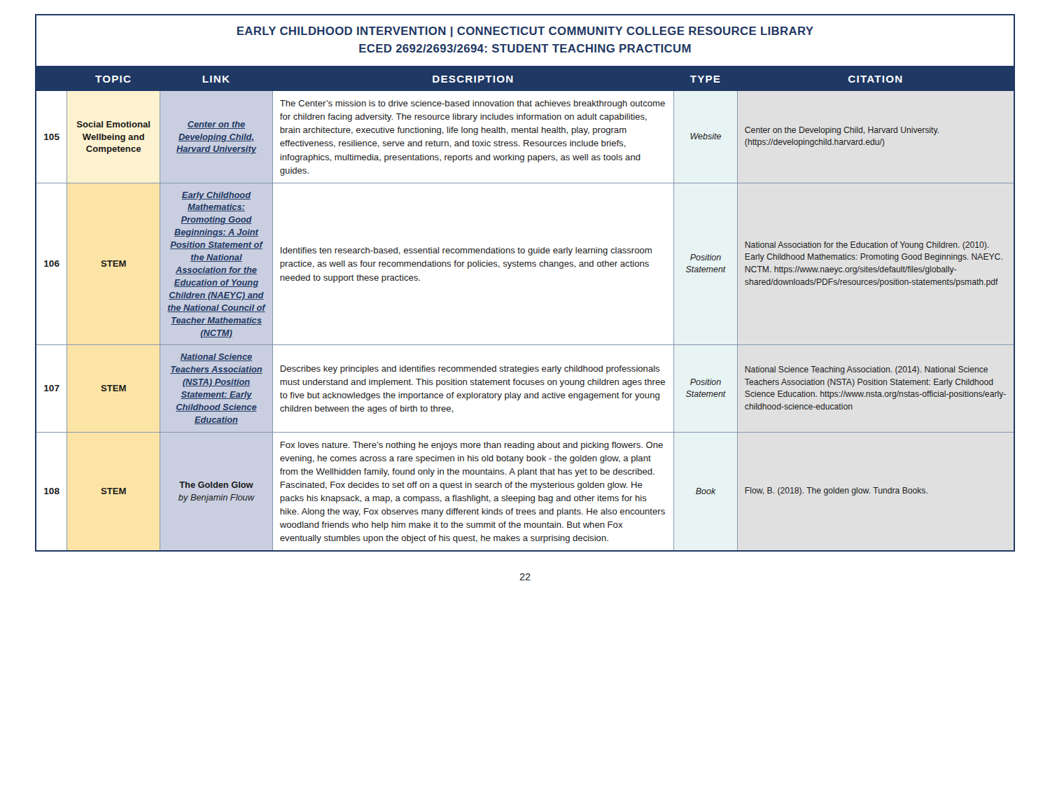EARLY CHILDHOOD INTERVENTION | CONNECTICUT COMMUNITY COLLEGE RESOURCE LIBRARY ECED 2692/2693/2694: STUDENT TEACHING PRACTICUM
| | TOPIC | LINK | DESCRIPTION | TYPE | CITATION |
| --- | --- | --- | --- | --- | --- |
| 105 | Social Emotional Wellbeing and Competence | Center on the Developing Child, Harvard University | The Center’s mission is to drive science-based innovation that achieves breakthrough outcome for children facing adversity. The resource library includes information on adult capabilities, brain architecture, executive functioning, life long health, mental health, play, program effectiveness, resilience, serve and return, and toxic stress. Resources include briefs, infographics, multimedia, presentations, reports and working papers, as well as tools and guides. | Website | Center on the Developing Child, Harvard University. (https://developingchild.harvard.edu/) |
| 106 | STEM | Early Childhood Mathematics: Promoting Good Beginnings: A Joint Position Statement of the National Association for the Education of Young Children (NAEYC) and the National Council of Teacher Mathematics (NCTM) | Identifies ten research-based, essential recommendations to guide early learning classroom practice, as well as four recommendations for policies, systems changes, and other actions needed to support these practices. | Position Statement | National Association for the Education of Young Children. (2010). Early Childhood Mathematics: Promoting Good Beginnings. NAEYC. NCTM. https://www.naeyc.org/sites/default/files/globally-shared/downloads/PDFs/resources/position-statements/psmath.pdf |
| 107 | STEM | National Science Teachers Association (NSTA) Position Statement: Early Childhood Science Education | Describes key principles and identifies recommended strategies early childhood professionals must understand and implement. This position statement focuses on young children ages three to five but acknowledges the importance of exploratory play and active engagement for young children between the ages of birth to three, | Position Statement | National Science Teaching Association. (2014). National Science Teachers Association (NSTA) Position Statement: Early Childhood Science Education. https://www.nsta.org/nstas-official-positions/early-childhood-science-education |
| 108 | STEM | The Golden Glow by Benjamin Flouw | Fox loves nature. There’s nothing he enjoys more than reading about and picking flowers. One evening, he comes across a rare specimen in his old botany book - the golden glow, a plant from the Wellhidden family, found only in the mountains. A plant that has yet to be described. Fascinated, Fox decides to set off on a quest in search of the mysterious golden glow. He packs his knapsack, a map, a compass, a flashlight, a sleeping bag and other items for his hike. Along the way, Fox observes many different kinds of trees and plants. He also encounters woodland friends who help him make it to the summit of the mountain. But when Fox eventually stumbles upon the object of his quest, he makes a surprising decision. | Book | Flow, B. (2018). The golden glow. Tundra Books. |
22